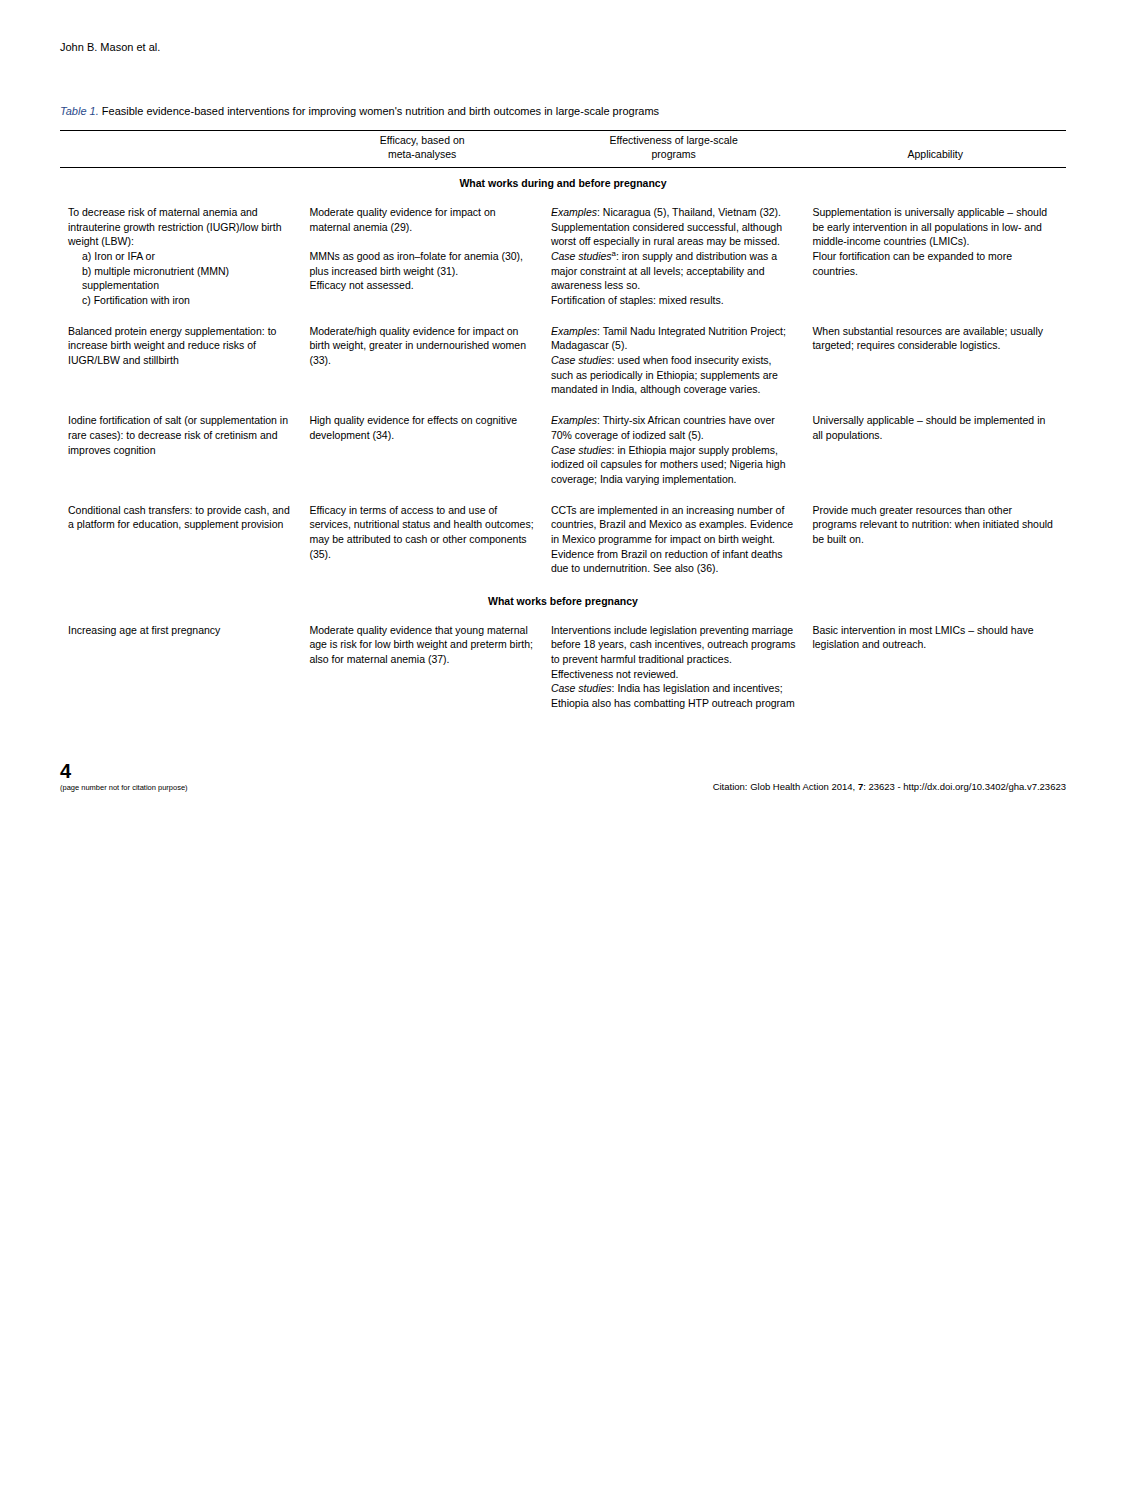John B. Mason et al.
Table 1. Feasible evidence-based interventions for improving women's nutrition and birth outcomes in large-scale programs
| | Efficacy, based on meta-analyses | Effectiveness of large-scale programs | Applicability |
| --- | --- | --- | --- |
| What works during and before pregnancy |
| To decrease risk of maternal anemia and intrauterine growth restriction (IUGR)/low birth weight (LBW): a) Iron or IFA or b) multiple micronutrient (MMN) supplementation c) Fortification with iron | Moderate quality evidence for impact on maternal anemia (29). MMNs as good as iron–folate for anemia (30), plus increased birth weight (31). Efficacy not assessed. | Examples : Nicaragua (5), Thailand, Vietnam (32). Supplementation considered successful, although worst off especially in rural areas may be missed. Case studies a : iron supply and distribution was a major constraint at all levels; acceptability and awareness less so. Fortification of staples: mixed results. | Supplementation is universally applicable – should be early intervention in all populations in low- and middle-income countries (LMICs). Flour fortification can be expanded to more countries. |
| Balanced protein energy supplementation: to increase birth weight and reduce risks of IUGR/LBW and stillbirth | Moderate/high quality evidence for impact on birth weight, greater in undernourished women (33). | Examples : Tamil Nadu Integrated Nutrition Project; Madagascar (5). Case studies : used when food insecurity exists, such as periodically in Ethiopia; supplements are mandated in India, although coverage varies. | When substantial resources are available; usually targeted; requires considerable logistics. |
| Iodine fortification of salt (or supplementation in rare cases): to decrease risk of cretinism and improves cognition | High quality evidence for effects on cognitive development (34). | Examples : Thirty-six African countries have over 70% coverage of iodized salt (5). Case studies : in Ethiopia major supply problems, iodized oil capsules for mothers used; Nigeria high coverage; India varying implementation. | Universally applicable – should be implemented in all populations. |
| Conditional cash transfers: to provide cash, and a platform for education, supplement provision | Efficacy in terms of access to and use of services, nutritional status and health outcomes; may be attributed to cash or other components (35). | CCTs are implemented in an increasing number of countries, Brazil and Mexico as examples. Evidence in Mexico programme for impact on birth weight. Evidence from Brazil on reduction of infant deaths due to undernutrition. See also (36). | Provide much greater resources than other programs relevant to nutrition: when initiated should be built on. |
| What works before pregnancy |
| Increasing age at first pregnancy | Moderate quality evidence that young maternal age is risk for low birth weight and preterm birth; also for maternal anemia (37). | Interventions include legislation preventing marriage before 18 years, cash incentives, outreach programs to prevent harmful traditional practices. Effectiveness not reviewed. Case studies : India has legislation and incentives; Ethiopia also has combatting HTP outreach program | Basic intervention in most LMICs – should have legislation and outreach. |
4
(page number not for citation purpose)
Citation: Glob Health Action 2014, 7: 23623 - http://dx.doi.org/10.3402/gha.v7.23623